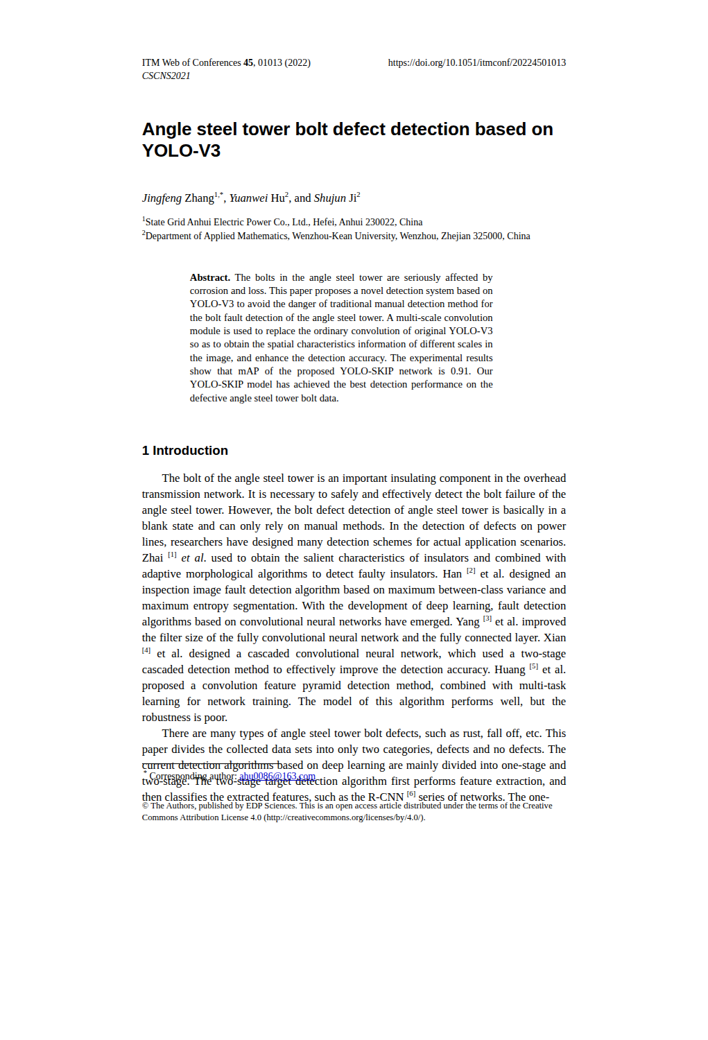ITM Web of Conferences 45, 01013 (2022)
CSCNS2021
https://doi.org/10.1051/itmconf/20224501013
Angle steel tower bolt defect detection based on YOLO-V3
Jingfeng Zhang1,*, Yuanwei Hu2, and Shujun Ji2
1State Grid Anhui Electric Power Co., Ltd., Hefei, Anhui 230022, China
2Department of Applied Mathematics, Wenzhou-Kean University, Wenzhou, Zhejian 325000, China
Abstract. The bolts in the angle steel tower are seriously affected by corrosion and loss. This paper proposes a novel detection system based on YOLO-V3 to avoid the danger of traditional manual detection method for the bolt fault detection of the angle steel tower. A multi-scale convolution module is used to replace the ordinary convolution of original YOLO-V3 so as to obtain the spatial characteristics information of different scales in the image, and enhance the detection accuracy. The experimental results show that mAP of the proposed YOLO-SKIP network is 0.91. Our YOLO-SKIP model has achieved the best detection performance on the defective angle steel tower bolt data.
1 Introduction
The bolt of the angle steel tower is an important insulating component in the overhead transmission network. It is necessary to safely and effectively detect the bolt failure of the angle steel tower. However, the bolt defect detection of angle steel tower is basically in a blank state and can only rely on manual methods. In the detection of defects on power lines, researchers have designed many detection schemes for actual application scenarios. Zhai [1] et al. used to obtain the salient characteristics of insulators and combined with adaptive morphological algorithms to detect faulty insulators. Han [2] et al. designed an inspection image fault detection algorithm based on maximum between-class variance and maximum entropy segmentation. With the development of deep learning, fault detection algorithms based on convolutional neural networks have emerged. Yang [3] et al. improved the filter size of the fully convolutional neural network and the fully connected layer. Xian [4] et al. designed a cascaded convolutional neural network, which used a two-stage cascaded detection method to effectively improve the detection accuracy. Huang [5] et al. proposed a convolution feature pyramid detection method, combined with multi-task learning for network training. The model of this algorithm performs well, but the robustness is poor.
There are many types of angle steel tower bolt defects, such as rust, fall off, etc. This paper divides the collected data sets into only two categories, defects and no defects. The current detection algorithms based on deep learning are mainly divided into one-stage and two-stage. The two-stage target detection algorithm first performs feature extraction, and then classifies the extracted features, such as the R-CNN [6] series of networks. The one-
* Corresponding author: ahu0086@163.com
© The Authors, published by EDP Sciences. This is an open access article distributed under the terms of the Creative Commons Attribution License 4.0 (http://creativecommons.org/licenses/by/4.0/).